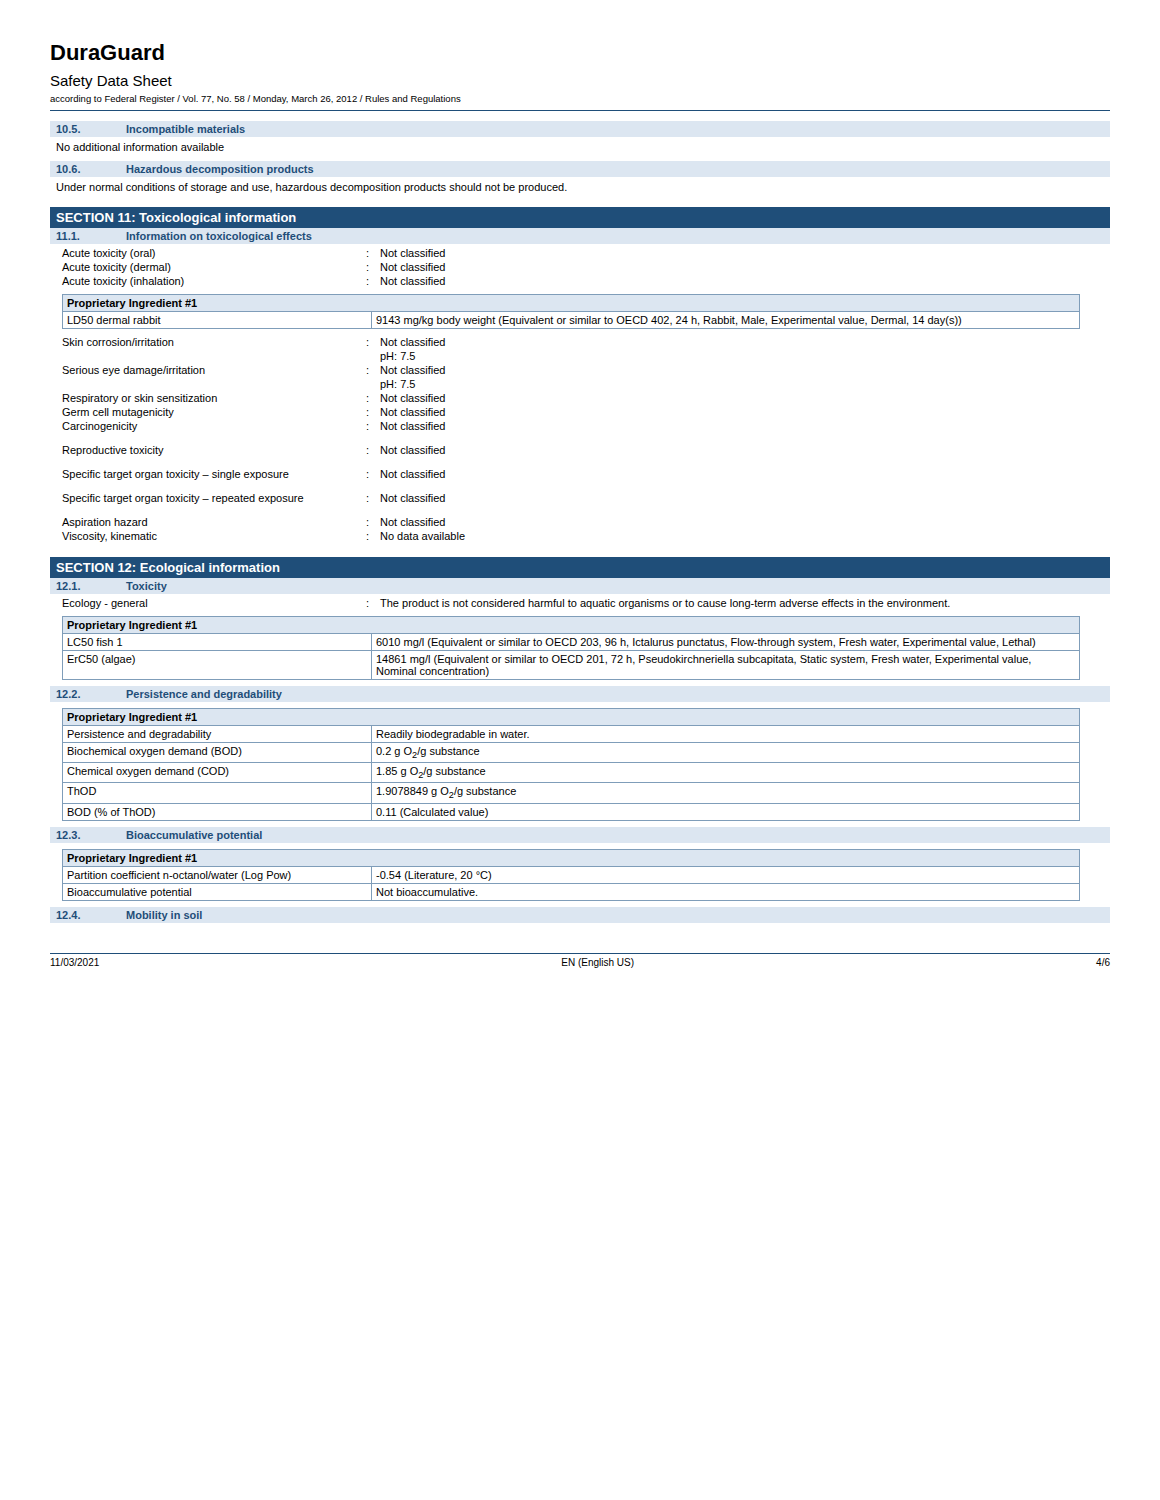DuraGuard
Safety Data Sheet
according to Federal Register / Vol. 77, No. 58 / Monday, March 26, 2012 / Rules and Regulations
10.5. Incompatible materials
No additional information available
10.6. Hazardous decomposition products
Under normal conditions of storage and use, hazardous decomposition products should not be produced.
SECTION 11: Toxicological information
11.1. Information on toxicological effects
| Acute toxicity (oral) | : | Not classified |
| Acute toxicity (dermal) | : | Not classified |
| Acute toxicity (inhalation) | : | Not classified |
| Proprietary Ingredient #1 |
| --- |
| LD50 dermal rabbit | 9143 mg/kg body weight (Equivalent or similar to OECD 402, 24 h, Rabbit, Male, Experimental value, Dermal, 14 day(s)) |
| Skin corrosion/irritation | : | Not classified |
| | | pH: 7.5 |
| Serious eye damage/irritation | : | Not classified |
| | | pH: 7.5 |
| Respiratory or skin sensitization | : | Not classified |
| Germ cell mutagenicity | : | Not classified |
| Carcinogenicity | : | Not classified |
| Reproductive toxicity | : | Not classified |
| Specific target organ toxicity – single exposure | : | Not classified |
| Specific target organ toxicity – repeated exposure | : | Not classified |
| Aspiration hazard | : | Not classified |
| Viscosity, kinematic | : | No data available |
SECTION 12: Ecological information
12.1. Toxicity
| Ecology - general | : | The product is not considered harmful to aquatic organisms or to cause long-term adverse effects in the environment. |
| Proprietary Ingredient #1 |
| --- |
| LC50 fish 1 | 6010 mg/l (Equivalent or similar to OECD 203, 96 h, Ictalurus punctatus, Flow-through system, Fresh water, Experimental value, Lethal) |
| ErC50 (algae) | 14861 mg/l (Equivalent or similar to OECD 201, 72 h, Pseudokirchneriella subcapitata, Static system, Fresh water, Experimental value, Nominal concentration) |
12.2. Persistence and degradability
| Proprietary Ingredient #1 |
| --- |
| Persistence and degradability | Readily biodegradable in water. |
| Biochemical oxygen demand (BOD) | 0.2 g O 2 /g substance |
| Chemical oxygen demand (COD) | 1.85 g O 2 /g substance |
| ThOD | 1.9078849 g O 2 /g substance |
| BOD (% of ThOD) | 0.11 (Calculated value) |
12.3. Bioaccumulative potential
| Proprietary Ingredient #1 |
| --- |
| Partition coefficient n-octanol/water (Log Pow) | -0.54 (Literature, 20 °C) |
| Bioaccumulative potential | Not bioaccumulative. |
12.4. Mobility in soil
11/03/2021 EN (English US) 4/6